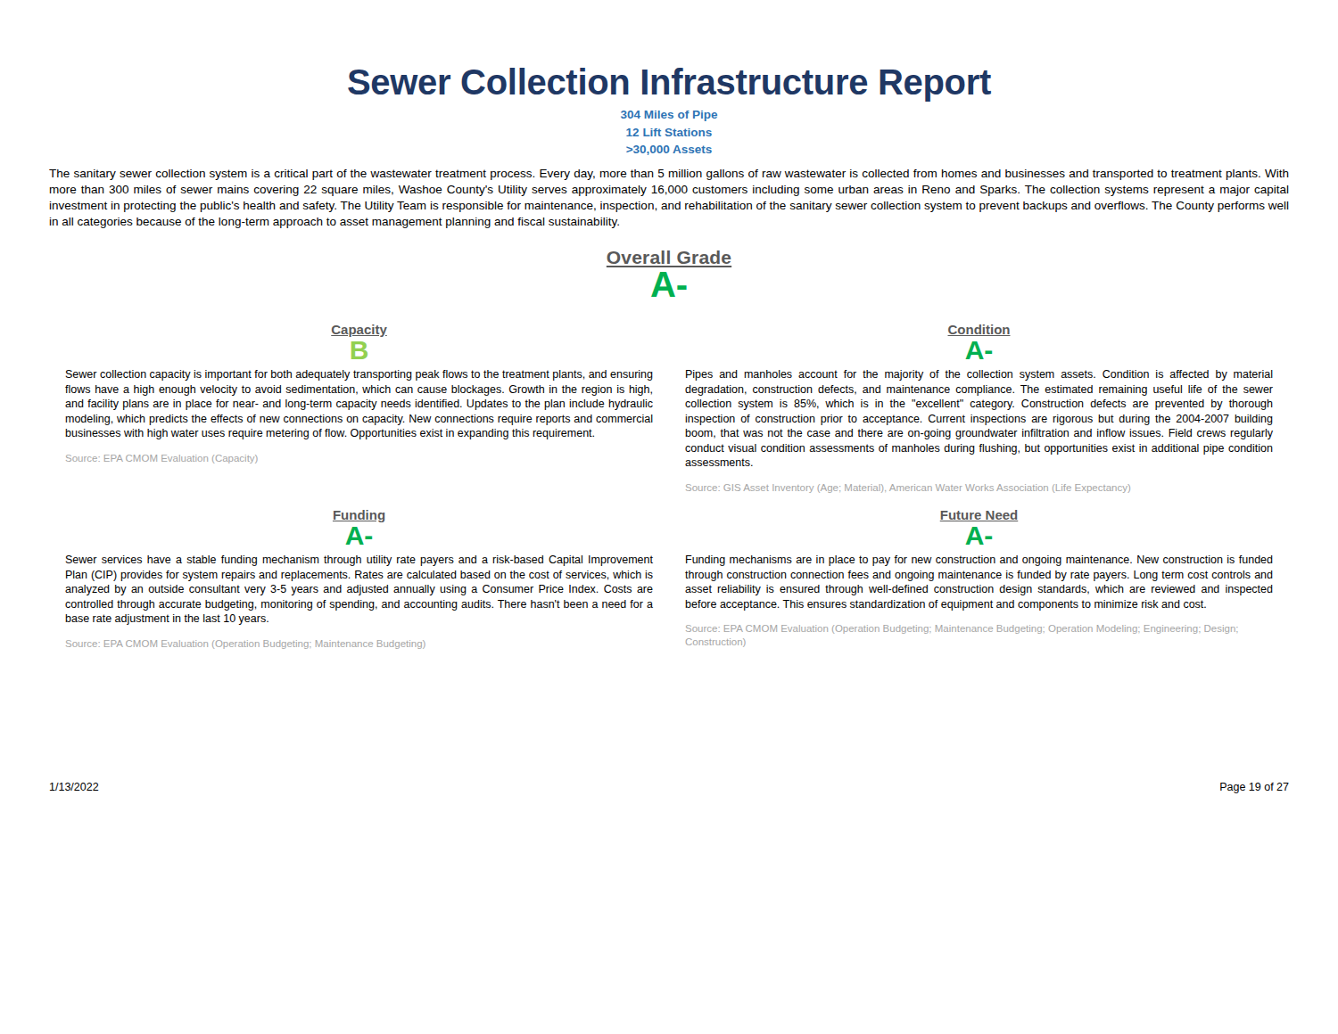Sewer Collection Infrastructure Report
304 Miles of Pipe
12 Lift Stations
>30,000 Assets
The sanitary sewer collection system is a critical part of the wastewater treatment process. Every day, more than 5 million gallons of raw wastewater is collected from homes and businesses and transported to treatment plants. With more than 300 miles of sewer mains covering 22 square miles, Washoe County's Utility serves approximately 16,000 customers including some urban areas in Reno and Sparks. The collection systems represent a major capital investment in protecting the public's health and safety. The Utility Team is responsible for maintenance, inspection, and rehabilitation of the sanitary sewer collection system to prevent backups and overflows. The County performs well in all categories because of the long-term approach to asset management planning and fiscal sustainability.
Overall Grade
A-
| Capacity B Sewer collection capacity is important for both adequately transporting peak flows to the treatment plants, and ensuring flows have a high enough velocity to avoid sedimentation, which can cause blockages. Growth in the region is high, and facility plans are in place for near- and long-term capacity needs identified. Updates to the plan include hydraulic modeling, which predicts the effects of new connections on capacity. New connections require reports and commercial businesses with high water uses require metering of flow. Opportunities exist in expanding this requirement. Source: EPA CMOM Evaluation (Capacity) | Condition A- Pipes and manholes account for the majority of the collection system assets. Condition is affected by material degradation, construction defects, and maintenance compliance. The estimated remaining useful life of the sewer collection system is 85%, which is in the "excellent" category. Construction defects are prevented by thorough inspection of construction prior to acceptance. Current inspections are rigorous but during the 2004-2007 building boom, that was not the case and there are on-going groundwater infiltration and inflow issues. Field crews regularly conduct visual condition assessments of manholes during flushing, but opportunities exist in additional pipe condition assessments. Source: GIS Asset Inventory (Age; Material), American Water Works Association (Life Expectancy) |
| Funding A- Sewer services have a stable funding mechanism through utility rate payers and a risk-based Capital Improvement Plan (CIP) provides for system repairs and replacements. Rates are calculated based on the cost of services, which is analyzed by an outside consultant very 3-5 years and adjusted annually using a Consumer Price Index. Costs are controlled through accurate budgeting, monitoring of spending, and accounting audits. There hasn't been a need for a base rate adjustment in the last 10 years. Source: EPA CMOM Evaluation (Operation Budgeting; Maintenance Budgeting) | Future Need A- Funding mechanisms are in place to pay for new construction and ongoing maintenance. New construction is funded through construction connection fees and ongoing maintenance is funded by rate payers. Long term cost controls and asset reliability is ensured through well-defined construction design standards, which are reviewed and inspected before acceptance. This ensures standardization of equipment and components to minimize risk and cost. Source: EPA CMOM Evaluation (Operation Budgeting; Maintenance Budgeting; Operation Modeling; Engineering; Design; Construction) |
1/13/2022 Page 19 of 27